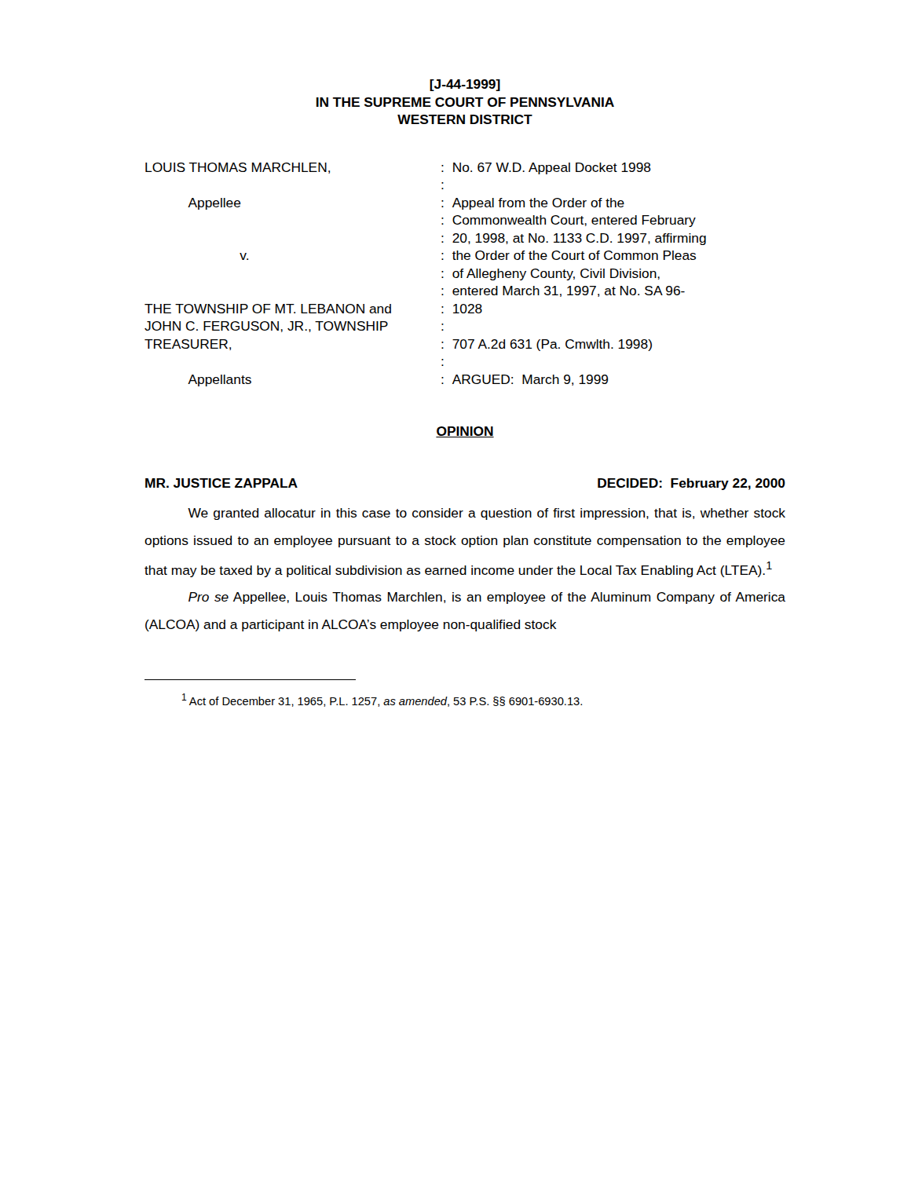[J-44-1999]
IN THE SUPREME COURT OF PENNSYLVANIA
WESTERN DISTRICT
| LOUIS THOMAS MARCHLEN, | : | No. 67 W.D. Appeal Docket 1998 |
| | : | |
| Appellee | : | Appeal from the Order of the |
| | : | Commonwealth Court, entered February |
| | : | 20, 1998, at No. 1133 C.D. 1997, affirming |
| v. | : | the Order of the Court of Common Pleas |
| | : | of Allegheny County, Civil Division, |
| | : | entered March 31, 1997, at No. SA 96- |
| THE TOWNSHIP OF MT. LEBANON and | : | 1028 |
| JOHN C. FERGUSON, JR., TOWNSHIP | : | |
| TREASURER, | : | 707 A.2d 631 (Pa. Cmwlth. 1998) |
| | : | |
| Appellants | : | ARGUED: March 9, 1999 |
OPINION
MR. JUSTICE ZAPPALA DECIDED: February 22, 2000
We granted allocatur in this case to consider a question of first impression, that is, whether stock options issued to an employee pursuant to a stock option plan constitute compensation to the employee that may be taxed by a political subdivision as earned income under the Local Tax Enabling Act (LTEA).1
Pro se Appellee, Louis Thomas Marchlen, is an employee of the Aluminum Company of America (ALCOA) and a participant in ALCOA’s employee non-qualified stock
1 Act of December 31, 1965, P.L. 1257, as amended, 53 P.S. §§ 6901-6930.13.